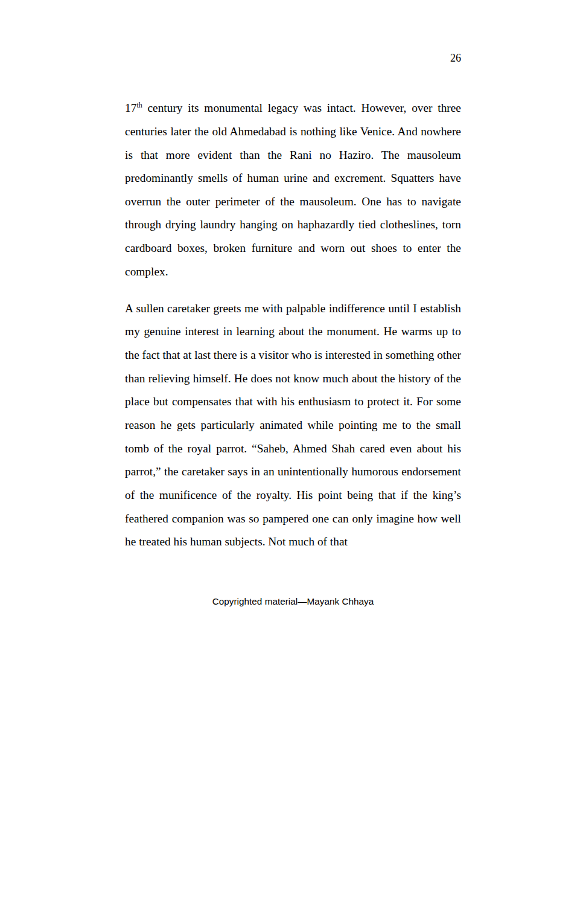26
17th century its monumental legacy was intact. However, over three centuries later the old Ahmedabad is nothing like Venice. And nowhere is that more evident than the Rani no Haziro. The mausoleum predominantly smells of human urine and excrement. Squatters have overrun the outer perimeter of the mausoleum. One has to navigate through drying laundry hanging on haphazardly tied clotheslines, torn cardboard boxes, broken furniture and worn out shoes to enter the complex.
A sullen caretaker greets me with palpable indifference until I establish my genuine interest in learning about the monument. He warms up to the fact that at last there is a visitor who is interested in something other than relieving himself. He does not know much about the history of the place but compensates that with his enthusiasm to protect it. For some reason he gets particularly animated while pointing me to the small tomb of the royal parrot. “Saheb, Ahmed Shah cared even about his parrot,” the caretaker says in an unintentionally humorous endorsement of the munificence of the royalty. His point being that if the king’s feathered companion was so pampered one can only imagine how well he treated his human subjects. Not much of that
Copyrighted material—Mayank Chhaya